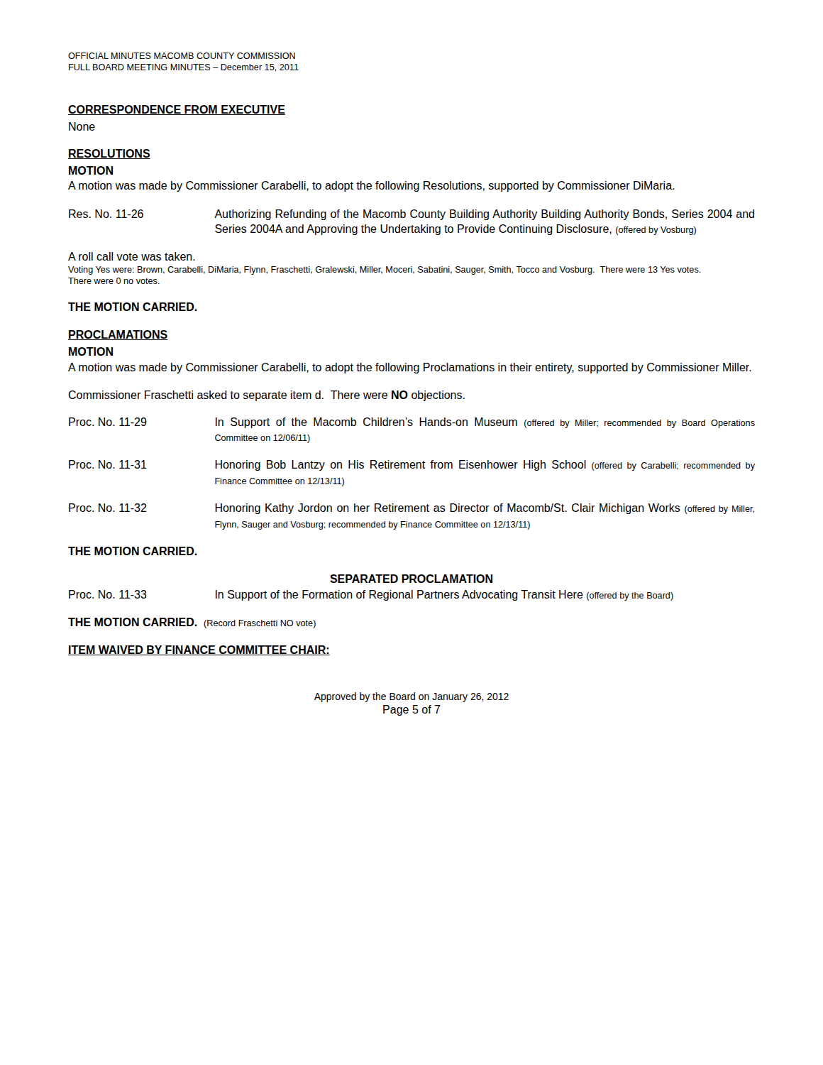OFFICIAL MINUTES MACOMB COUNTY COMMISSION
FULL BOARD MEETING MINUTES – December 15, 2011
CORRESPONDENCE FROM EXECUTIVE
None
RESOLUTIONS
MOTION
A motion was made by Commissioner Carabelli, to adopt the following Resolutions, supported by Commissioner DiMaria.
Res. No. 11-26
Authorizing Refunding of the Macomb County Building Authority Building Authority Bonds, Series 2004 and Series 2004A and Approving the Undertaking to Provide Continuing Disclosure, (offered by Vosburg)
A roll call vote was taken.
Voting Yes were: Brown, Carabelli, DiMaria, Flynn, Fraschetti, Gralewski, Miller, Moceri, Sabatini, Sauger, Smith, Tocco and Vosburg. There were 13 Yes votes.
There were 0 no votes.
THE MOTION CARRIED.
PROCLAMATIONS
MOTION
A motion was made by Commissioner Carabelli, to adopt the following Proclamations in their entirety, supported by Commissioner Miller.
Commissioner Fraschetti asked to separate item d. There were NO objections.
Proc. No. 11-29
In Support of the Macomb Children’s Hands-on Museum (offered by Miller; recommended by Board Operations Committee on 12/06/11)
Proc. No. 11-31
Honoring Bob Lantzy on His Retirement from Eisenhower High School (offered by Carabelli; recommended by Finance Committee on 12/13/11)
Proc. No. 11-32
Honoring Kathy Jordon on her Retirement as Director of Macomb/St. Clair Michigan Works (offered by Miller, Flynn, Sauger and Vosburg; recommended by Finance Committee on 12/13/11)
THE MOTION CARRIED.
SEPARATED PROCLAMATION
Proc. No. 11-33
In Support of the Formation of Regional Partners Advocating Transit Here (offered by the Board)
THE MOTION CARRIED. (Record Fraschetti NO vote)
ITEM WAIVED BY FINANCE COMMITTEE CHAIR:
Approved by the Board on January 26, 2012
Page 5 of 7